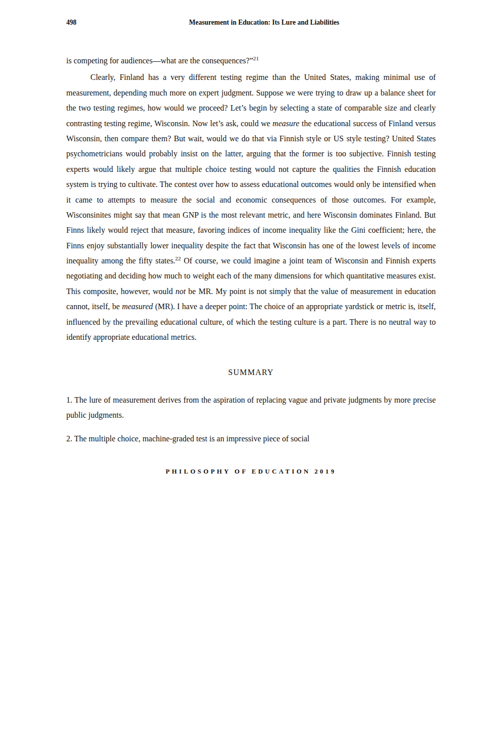498 Measurement in Education: Its Lure and Liabilities
is competing for audiences—what are the consequences?”21
Clearly, Finland has a very different testing regime than the United States, making minimal use of measurement, depending much more on expert judgment. Suppose we were trying to draw up a balance sheet for the two testing regimes, how would we proceed? Let’s begin by selecting a state of comparable size and clearly contrasting testing regime, Wisconsin. Now let’s ask, could we measure the educational success of Finland versus Wisconsin, then compare them? But wait, would we do that via Finnish style or US style testing? United States psychometricians would probably insist on the latter, arguing that the former is too subjective. Finnish testing experts would likely argue that multiple choice testing would not capture the qualities the Finnish education system is trying to cultivate. The contest over how to assess educational outcomes would only be intensified when it came to attempts to measure the social and economic consequences of those outcomes. For example, Wisconsinites might say that mean GNP is the most relevant metric, and here Wisconsin dominates Finland. But Finns likely would reject that measure, favoring indices of income inequality like the Gini coefficient; here, the Finns enjoy substantially lower inequality despite the fact that Wisconsin has one of the lowest levels of income inequality among the fifty states.22 Of course, we could imagine a joint team of Wisconsin and Finnish experts negotiating and deciding how much to weight each of the many dimensions for which quantitative measures exist. This composite, however, would not be MR. My point is not simply that the value of measurement in education cannot, itself, be measured (MR). I have a deeper point: The choice of an appropriate yardstick or metric is, itself, influenced by the prevailing educational culture, of which the testing culture is a part. There is no neutral way to identify appropriate educational metrics.
SUMMARY
1. The lure of measurement derives from the aspiration of replacing vague and private judgments by more precise public judgments.
2. The multiple choice, machine-graded test is an impressive piece of social
PHILOSOPHY OF EDUCATION 2019